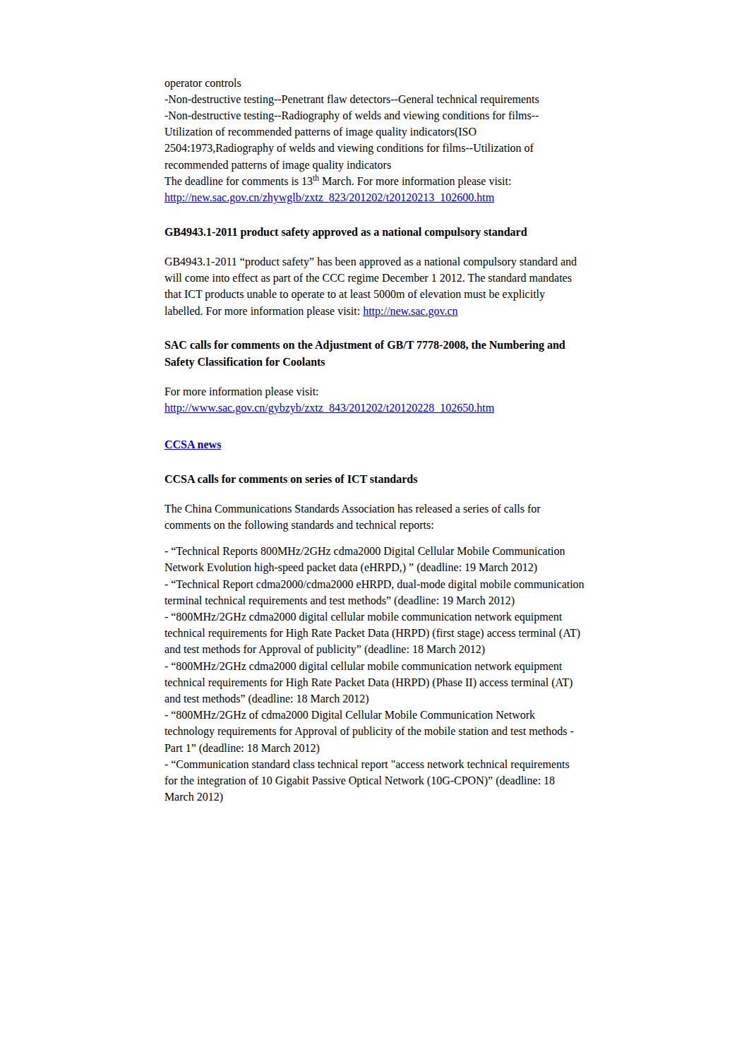operator controls
-Non-destructive testing--Penetrant flaw detectors--General technical requirements
-Non-destructive testing--Radiography of welds and viewing conditions for films--Utilization of recommended patterns of image quality indicators(ISO 2504:1973,Radiography of welds and viewing conditions for films--Utilization of recommended patterns of image quality indicators
The deadline for comments is 13th March. For more information please visit:
http://new.sac.gov.cn/zhywglb/zxtz_823/201202/t20120213_102600.htm
GB4943.1-2011 product safety approved as a national compulsory standard
GB4943.1-2011 “product safety” has been approved as a national compulsory standard and will come into effect as part of the CCC regime December 1 2012. The standard mandates that ICT products unable to operate to at least 5000m of elevation must be explicitly labelled. For more information please visit: http://new.sac.gov.cn
SAC calls for comments on the Adjustment of GB/T 7778-2008, the Numbering and Safety Classification for Coolants
For more information please visit:
http://www.sac.gov.cn/gybzyb/zxtz_843/201202/t20120228_102650.htm
CCSA news
CCSA calls for comments on series of ICT standards
The China Communications Standards Association has released a series of calls for comments on the following standards and technical reports:
- “Technical Reports 800MHz/2GHz cdma2000 Digital Cellular Mobile Communication Network Evolution high-speed packet data (eHRPD,) ” (deadline: 19 March 2012)
- “Technical Report cdma2000/cdma2000 eHRPD, dual-mode digital mobile communication terminal technical requirements and test methods” (deadline: 19 March 2012)
- “800MHz/2GHz cdma2000 digital cellular mobile communication network equipment technical requirements for High Rate Packet Data (HRPD) (first stage) access terminal (AT) and test methods for Approval of publicity” (deadline: 18 March 2012)
- “800MHz/2GHz cdma2000 digital cellular mobile communication network equipment technical requirements for High Rate Packet Data (HRPD) (Phase II) access terminal (AT) and test methods” (deadline: 18 March 2012)
- “800MHz/2GHz of cdma2000 Digital Cellular Mobile Communication Network technology requirements for Approval of publicity of the mobile station and test methods - Part 1” (deadline: 18 March 2012)
- “Communication standard class technical report "access network technical requirements for the integration of 10 Gigabit Passive Optical Network (10G-CPON)” (deadline: 18 March 2012)